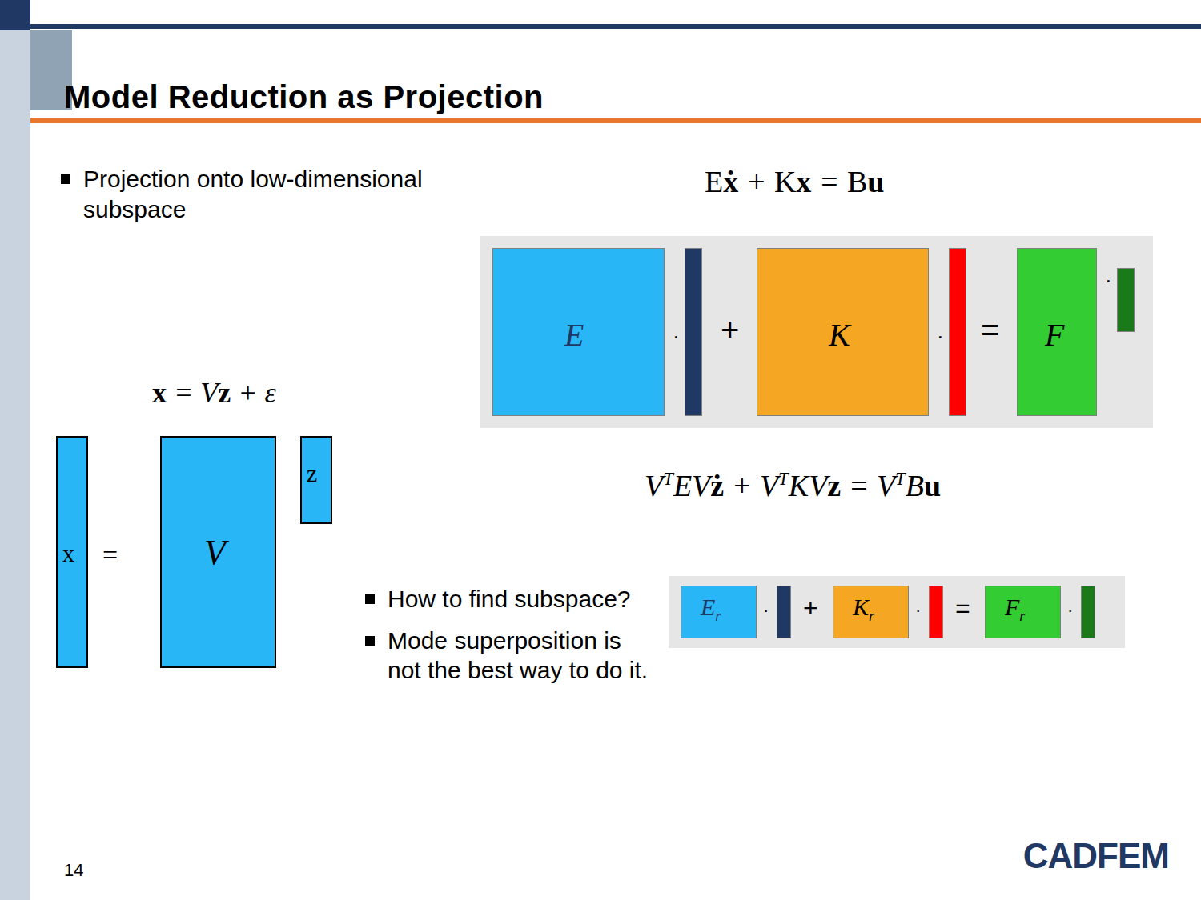Model Reduction as Projection
Projection onto low-dimensional subspace
Eẋ + Kx = Bu
E
·
+
K
·
=
F
·
x = Vz + ε
x
=
V
z
VTEV ż + VTKV z = VTBu
How to find subspace?
Mode superposition is not the best way to do it.
Er
·
+
Kr
·
=
Fr
·
14
CADFEM